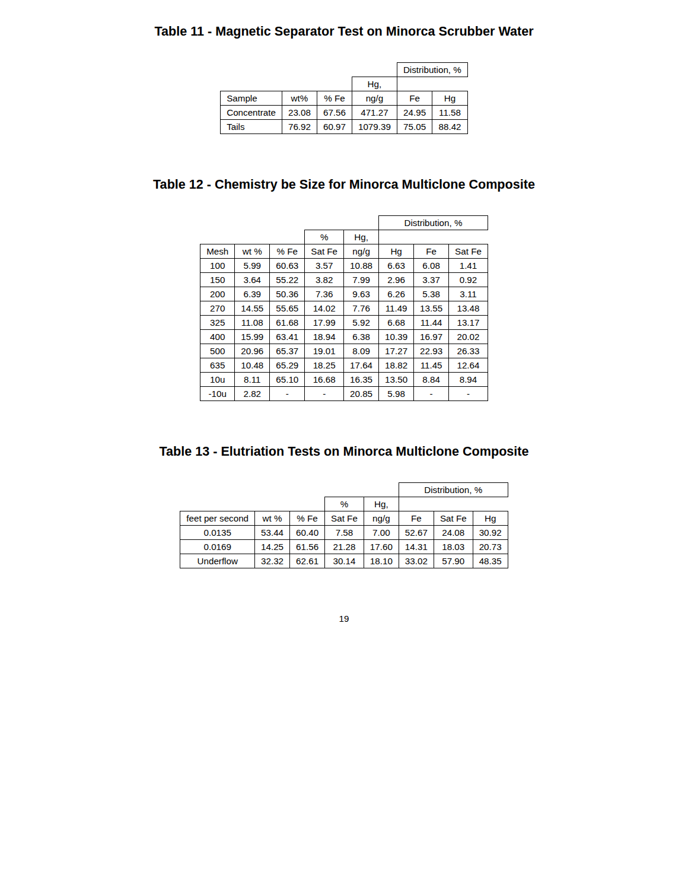Table 11 - Magnetic Separator Test on Minorca Scrubber Water
| | | | | Distribution, % |
| | | | Hg, | | |
| Sample | wt% | % Fe | ng/g | Fe | Hg |
| Concentrate | 23.08 | 67.56 | 471.27 | 24.95 | 11.58 |
| Tails | 76.92 | 60.97 | 1079.39 | 75.05 | 88.42 |
Table 12 - Chemistry be Size for Minorca Multiclone Composite
| | | | | | Distribution, % |
| | | | % | Hg, | | | |
| Mesh | wt % | % Fe | Sat Fe | ng/g | Hg | Fe | Sat Fe |
| 100 | 5.99 | 60.63 | 3.57 | 10.88 | 6.63 | 6.08 | 1.41 |
| 150 | 3.64 | 55.22 | 3.82 | 7.99 | 2.96 | 3.37 | 0.92 |
| 200 | 6.39 | 50.36 | 7.36 | 9.63 | 6.26 | 5.38 | 3.11 |
| 270 | 14.55 | 55.65 | 14.02 | 7.76 | 11.49 | 13.55 | 13.48 |
| 325 | 11.08 | 61.68 | 17.99 | 5.92 | 6.68 | 11.44 | 13.17 |
| 400 | 15.99 | 63.41 | 18.94 | 6.38 | 10.39 | 16.97 | 20.02 |
| 500 | 20.96 | 65.37 | 19.01 | 8.09 | 17.27 | 22.93 | 26.33 |
| 635 | 10.48 | 65.29 | 18.25 | 17.64 | 18.82 | 11.45 | 12.64 |
| 10u | 8.11 | 65.10 | 16.68 | 16.35 | 13.50 | 8.84 | 8.94 |
| -10u | 2.82 | - | - | 20.85 | 5.98 | - | - |
Table 13 - Elutriation Tests on Minorca Multiclone Composite
| | | | | | Distribution, % |
| | | | % | Hg, | | | |
| feet per second | wt % | % Fe | Sat Fe | ng/g | Fe | Sat Fe | Hg |
| 0.0135 | 53.44 | 60.40 | 7.58 | 7.00 | 52.67 | 24.08 | 30.92 |
| 0.0169 | 14.25 | 61.56 | 21.28 | 17.60 | 14.31 | 18.03 | 20.73 |
| Underflow | 32.32 | 62.61 | 30.14 | 18.10 | 33.02 | 57.90 | 48.35 |
19